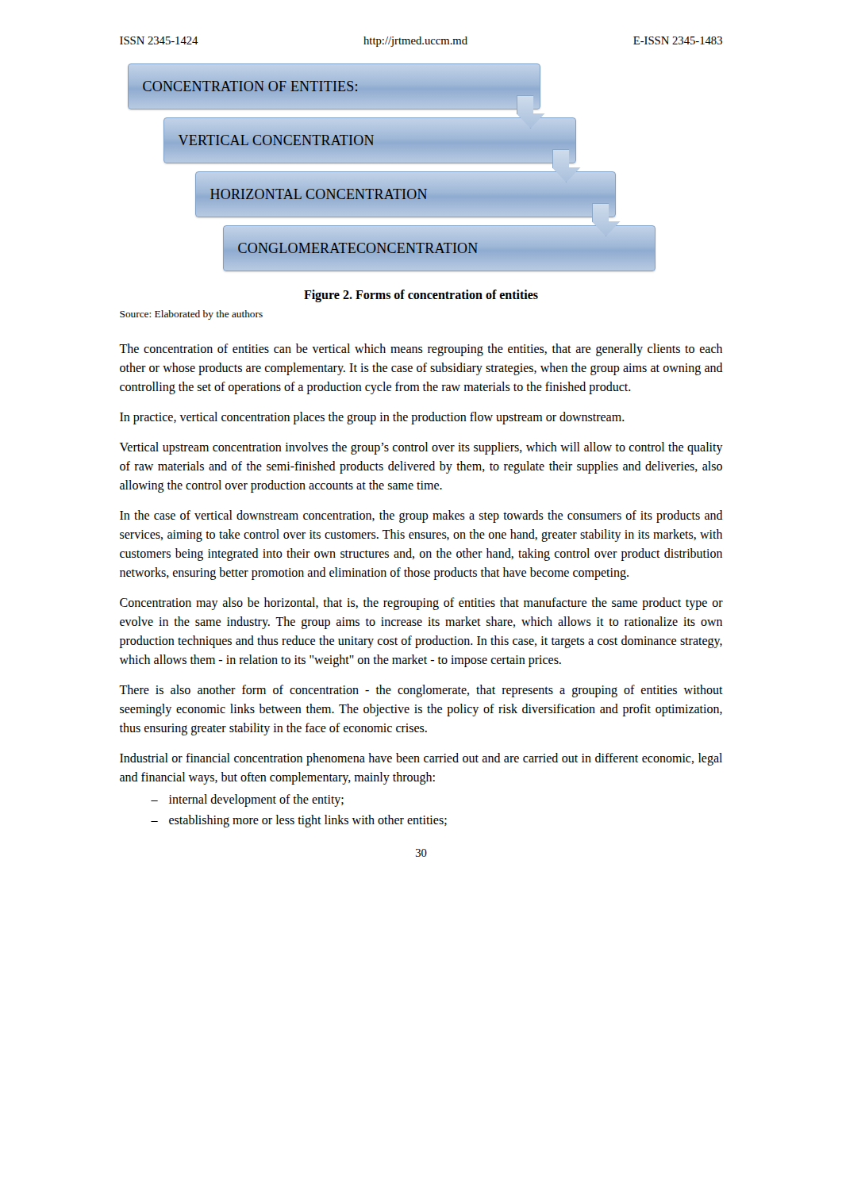ISSN 2345-1424 http://jrtmed.uccm.md E-ISSN 2345-1483
CONCENTRATION OF ENTITIES:
VERTICAL CONCENTRATION
HORIZONTAL CONCENTRATION
CONGLOMERATECONCENTRATION
Figure 2. Forms of concentration of entities
Source: Elaborated by the authors
The concentration of entities can be vertical which means regrouping the entities, that are generally clients to each other or whose products are complementary. It is the case of subsidiary strategies, when the group aims at owning and controlling the set of operations of a production cycle from the raw materials to the finished product.
In practice, vertical concentration places the group in the production flow upstream or downstream.
Vertical upstream concentration involves the group’s control over its suppliers, which will allow to control the quality of raw materials and of the semi-finished products delivered by them, to regulate their supplies and deliveries, also allowing the control over production accounts at the same time.
In the case of vertical downstream concentration, the group makes a step towards the consumers of its products and services, aiming to take control over its customers. This ensures, on the one hand, greater stability in its markets, with customers being integrated into their own structures and, on the other hand, taking control over product distribution networks, ensuring better promotion and elimination of those products that have become competing.
Concentration may also be horizontal, that is, the regrouping of entities that manufacture the same product type or evolve in the same industry. The group aims to increase its market share, which allows it to rationalize its own production techniques and thus reduce the unitary cost of production. In this case, it targets a cost dominance strategy, which allows them - in relation to its "weight" on the market - to impose certain prices.
There is also another form of concentration - the conglomerate, that represents a grouping of entities without seemingly economic links between them. The objective is the policy of risk diversification and profit optimization, thus ensuring greater stability in the face of economic crises.
Industrial or financial concentration phenomena have been carried out and are carried out in different economic, legal and financial ways, but often complementary, mainly through:
internal development of the entity;
establishing more or less tight links with other entities;
30